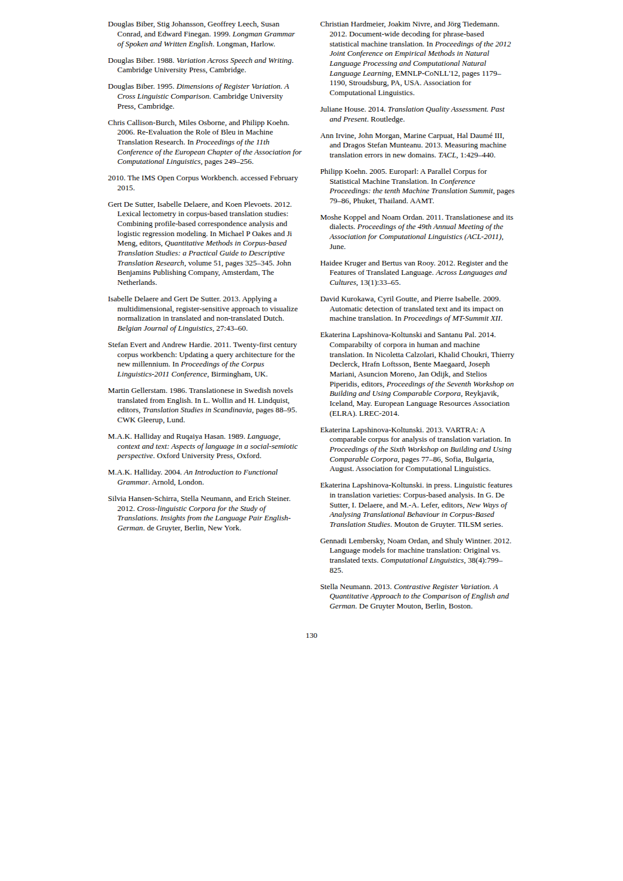Douglas Biber, Stig Johansson, Geoffrey Leech, Susan Conrad, and Edward Finegan. 1999. Longman Grammar of Spoken and Written English. Longman, Harlow.
Douglas Biber. 1988. Variation Across Speech and Writing. Cambridge University Press, Cambridge.
Douglas Biber. 1995. Dimensions of Register Variation. A Cross Linguistic Comparison. Cambridge University Press, Cambridge.
Chris Callison-Burch, Miles Osborne, and Philipp Koehn. 2006. Re-Evaluation the Role of Bleu in Machine Translation Research. In Proceedings of the 11th Conference of the European Chapter of the Association for Computational Linguistics, pages 249–256.
2010. The IMS Open Corpus Workbench. accessed February 2015.
Gert De Sutter, Isabelle Delaere, and Koen Plevoets. 2012. Lexical lectometry in corpus-based translation studies: Combining profile-based correspondence analysis and logistic regression modeling. In Michael P Oakes and Ji Meng, editors, Quantitative Methods in Corpus-based Translation Studies: a Practical Guide to Descriptive Translation Research, volume 51, pages 325–345. John Benjamins Publishing Company, Amsterdam, The Netherlands.
Isabelle Delaere and Gert De Sutter. 2013. Applying a multidimensional, register-sensitive approach to visualize normalization in translated and non-translated Dutch. Belgian Journal of Linguistics, 27:43–60.
Stefan Evert and Andrew Hardie. 2011. Twenty-first century corpus workbench: Updating a query architecture for the new millennium. In Proceedings of the Corpus Linguistics-2011 Conference, Birmingham, UK.
Martin Gellerstam. 1986. Translationese in Swedish novels translated from English. In L. Wollin and H. Lindquist, editors, Translation Studies in Scandinavia, pages 88–95. CWK Gleerup, Lund.
M.A.K. Halliday and Ruqaiya Hasan. 1989. Language, context and text: Aspects of language in a social-semiotic perspective. Oxford University Press, Oxford.
M.A.K. Halliday. 2004. An Introduction to Functional Grammar. Arnold, London.
Silvia Hansen-Schirra, Stella Neumann, and Erich Steiner. 2012. Cross-linguistic Corpora for the Study of Translations. Insights from the Language Pair English-German. de Gruyter, Berlin, New York.
Christian Hardmeier, Joakim Nivre, and Jörg Tiedemann. 2012. Document-wide decoding for phrase-based statistical machine translation. In Proceedings of the 2012 Joint Conference on Empirical Methods in Natural Language Processing and Computational Natural Language Learning, EMNLP-CoNLL'12, pages 1179–1190, Stroudsburg, PA, USA. Association for Computational Linguistics.
Juliane House. 2014. Translation Quality Assessment. Past and Present. Routledge.
Ann Irvine, John Morgan, Marine Carpuat, Hal Daumé III, and Dragos Stefan Munteanu. 2013. Measuring machine translation errors in new domains. TACL, 1:429–440.
Philipp Koehn. 2005. Europarl: A Parallel Corpus for Statistical Machine Translation. In Conference Proceedings: the tenth Machine Translation Summit, pages 79–86, Phuket, Thailand. AAMT.
Moshe Koppel and Noam Ordan. 2011. Translationese and its dialects. Proceedings of the 49th Annual Meeting of the Association for Computational Linguistics (ACL-2011), June.
Haidee Kruger and Bertus van Rooy. 2012. Register and the Features of Translated Language. Across Languages and Cultures, 13(1):33–65.
David Kurokawa, Cyril Goutte, and Pierre Isabelle. 2009. Automatic detection of translated text and its impact on machine translation. In Proceedings of MT-Summit XII.
Ekaterina Lapshinova-Koltunski and Santanu Pal. 2014. Comparabilty of corpora in human and machine translation. In Nicoletta Calzolari, Khalid Choukri, Thierry Declerck, Hrafn Loftsson, Bente Maegaard, Joseph Mariani, Asuncion Moreno, Jan Odijk, and Stelios Piperidis, editors, Proceedings of the Seventh Workshop on Building and Using Comparable Corpora, Reykjavik, Iceland, May. European Language Resources Association (ELRA). LREC-2014.
Ekaterina Lapshinova-Koltunski. 2013. VARTRA: A comparable corpus for analysis of translation variation. In Proceedings of the Sixth Workshop on Building and Using Comparable Corpora, pages 77–86, Sofia, Bulgaria, August. Association for Computational Linguistics.
Ekaterina Lapshinova-Koltunski. in press. Linguistic features in translation varieties: Corpus-based analysis. In G. De Sutter, I. Delaere, and M.-A. Lefer, editors, New Ways of Analysing Translational Behaviour in Corpus-Based Translation Studies. Mouton de Gruyter. TILSM series.
Gennadi Lembersky, Noam Ordan, and Shuly Wintner. 2012. Language models for machine translation: Original vs. translated texts. Computational Linguistics, 38(4):799–825.
Stella Neumann. 2013. Contrastive Register Variation. A Quantitative Approach to the Comparison of English and German. De Gruyter Mouton, Berlin, Boston.
130